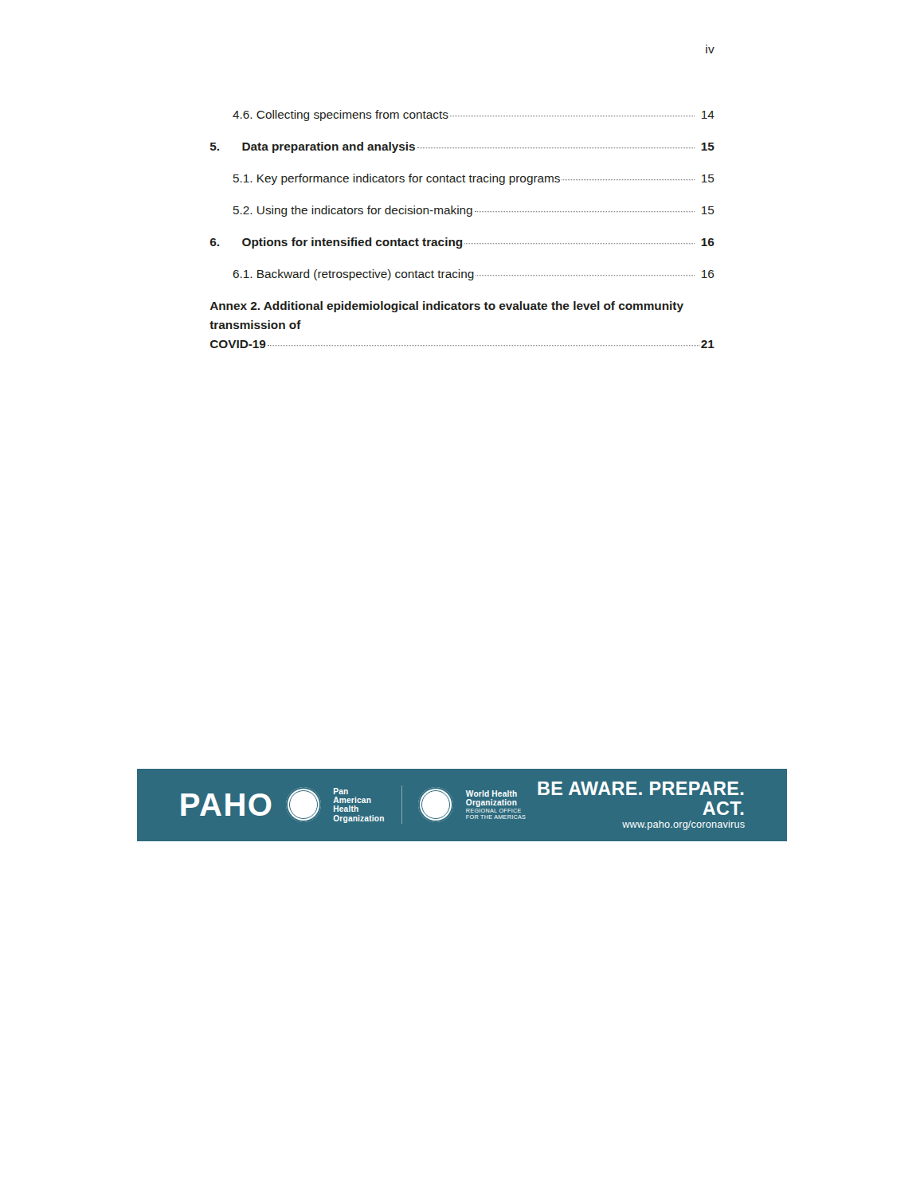iv
4.6. Collecting specimens from contacts 14
5. Data preparation and analysis 15
5.1. Key performance indicators for contact tracing programs 15
5.2. Using the indicators for decision-making 15
6. Options for intensified contact tracing 16
6.1. Backward (retrospective) contact tracing 16
Annex 2. Additional epidemiological indicators to evaluate the level of community transmission of COVID-19 21
PAHO Pan American
Health
Organization World Health
Organization Regional Office for the Americas
BE AWARE. PREPARE. ACT.
www.paho.org/coronavirus